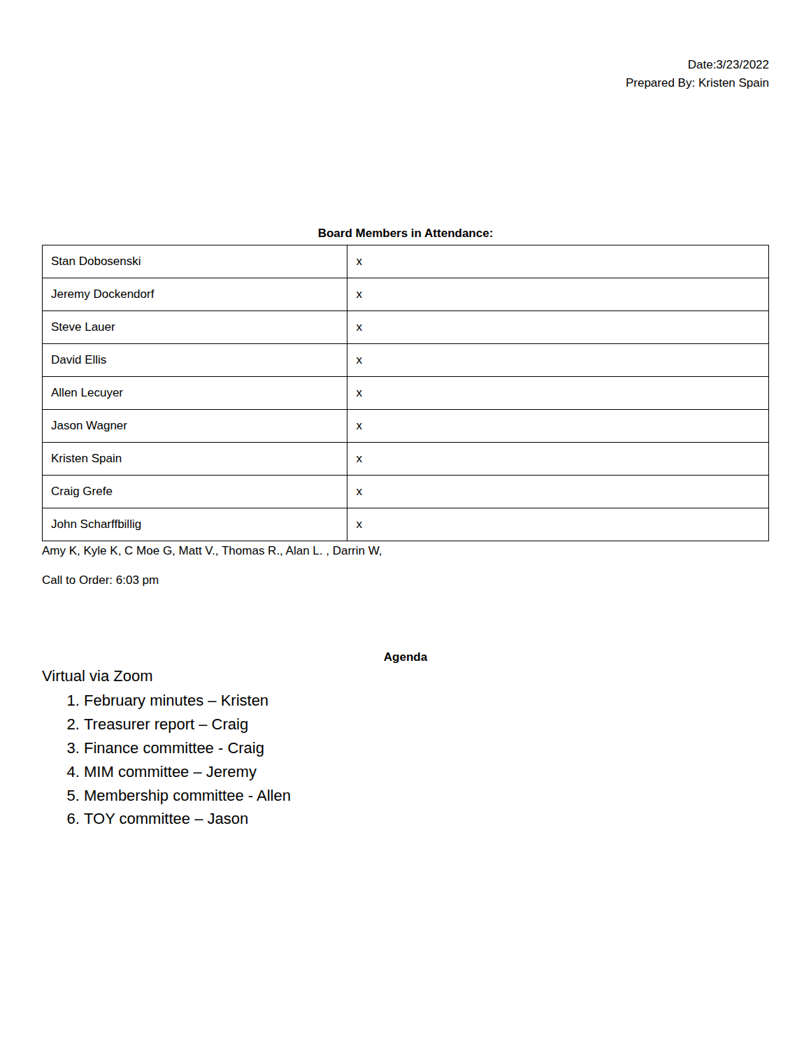Date:3/23/2022
Prepared By: Kristen Spain
Board Members in Attendance:
| Stan Dobosenski | x |
| Jeremy Dockendorf | x |
| Steve Lauer | x |
| David Ellis | x |
| Allen Lecuyer | x |
| Jason Wagner | x |
| Kristen Spain | x |
| Craig Grefe | x |
| John Scharffbillig | x |
Amy K, Kyle K, C Moe G, Matt V., Thomas R., Alan L. , Darrin W,
Call to Order: 6:03 pm
Agenda
Virtual via Zoom
February minutes – Kristen
Treasurer report – Craig
Finance committee - Craig
MIM committee – Jeremy
Membership committee - Allen
TOY committee – Jason